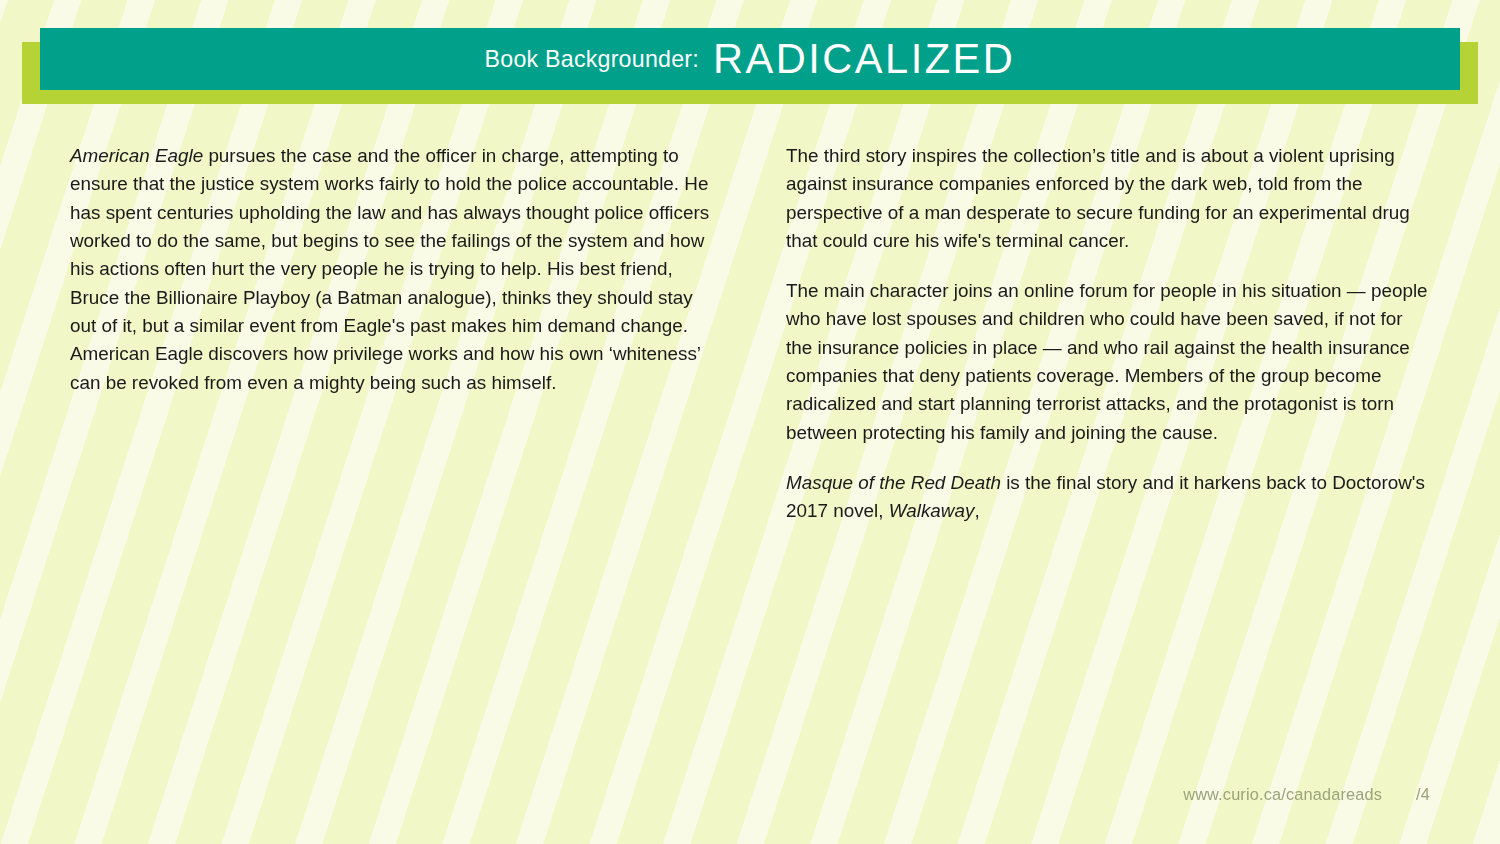Book Backgrounder: Radicalized
American Eagle pursues the case and the officer in charge, attempting to ensure that the justice system works fairly to hold the police accountable. He has spent centuries upholding the law and has always thought police officers worked to do the same, but begins to see the failings of the system and how his actions often hurt the very people he is trying to help. His best friend, Bruce the Billionaire Playboy (a Batman analogue), thinks they should stay out of it, but a similar event from Eagle's past makes him demand change. American Eagle discovers how privilege works and how his own ‘whiteness’ can be revoked from even a mighty being such as himself.
The third story inspires the collection’s title and is about a violent uprising against insurance companies enforced by the dark web, told from the perspective of a man desperate to secure funding for an experimental drug that could cure his wife's terminal cancer.
The main character joins an online forum for people in his situation — people who have lost spouses and children who could have been saved, if not for the insurance policies in place — and who rail against the health insurance companies that deny patients coverage. Members of the group become radicalized and start planning terrorist attacks, and the protagonist is torn between protecting his family and joining the cause.
Masque of the Red Death is the final story and it harkens back to Doctorow's 2017 novel, Walkaway,
www.curio.ca/canadareads/4